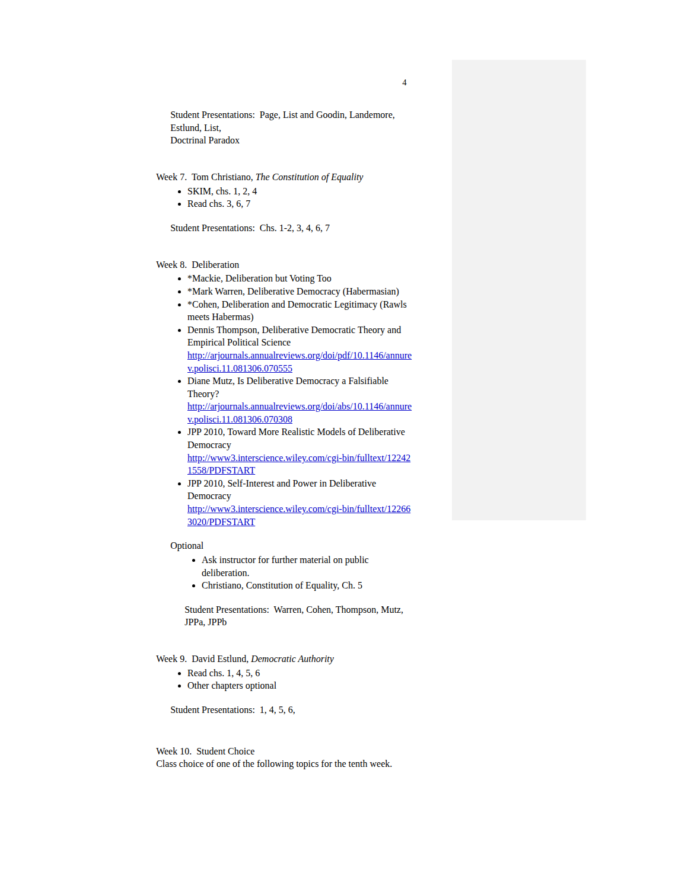4
Student Presentations: Page, List and Goodin, Landemore, Estlund, List,
Doctrinal Paradox
Week 7. Tom Christiano, The Constitution of Equality
SKIM, chs. 1, 2, 4
Read chs. 3, 6, 7
Student Presentations: Chs. 1-2, 3, 4, 6, 7
Week 8. Deliberation
*Mackie, Deliberation but Voting Too
*Mark Warren, Deliberative Democracy (Habermasian)
*Cohen, Deliberation and Democratic Legitimacy (Rawls meets Habermas)
Dennis Thompson, Deliberative Democratic Theory and Empirical Political Science
http://arjournals.annualreviews.org/doi/pdf/10.1146/annurev.polisci.11.081306.070555
Diane Mutz, Is Deliberative Democracy a Falsifiable Theory?
http://arjournals.annualreviews.org/doi/abs/10.1146/annurev.polisci.11.081306.070308
JPP 2010, Toward More Realistic Models of Deliberative Democracy
http://www3.interscience.wiley.com/cgi-bin/fulltext/122421558/PDFSTART
JPP 2010, Self-Interest and Power in Deliberative Democracy
http://www3.interscience.wiley.com/cgi-bin/fulltext/122663020/PDFSTART
Optional
Ask instructor for further material on public deliberation.
Christiano, Constitution of Equality, Ch. 5
Student Presentations: Warren, Cohen, Thompson, Mutz, JPPa, JPPb
Week 9. David Estlund, Democratic Authority
Read chs. 1, 4, 5, 6
Other chapters optional
Student Presentations: 1, 4, 5, 6,
Week 10. Student Choice
Class choice of one of the following topics for the tenth week.